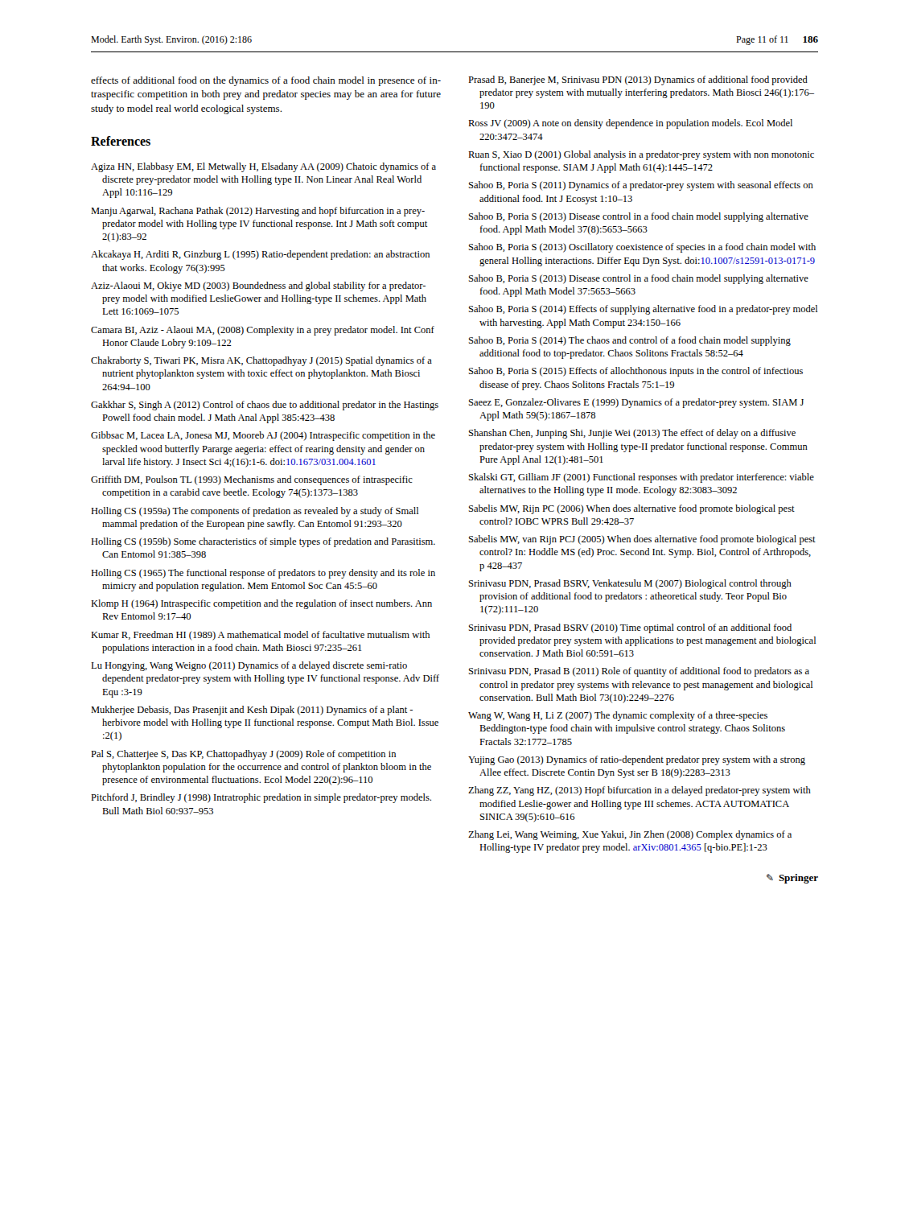Model. Earth Syst. Environ. (2016) 2:186
Page 11 of 11 186
effects of additional food on the dynamics of a food chain model in presence of intraspecific competition in both prey and predator species may be an area for future study to model real world ecological systems.
References
Agiza HN, Elabbasy EM, El Metwally H, Elsadany AA (2009) Chatoic dynamics of a discrete prey-predator model with Holling type II. Non Linear Anal Real World Appl 10:116–129
Manju Agarwal, Rachana Pathak (2012) Harvesting and hopf bifurcation in a prey-predator model with Holling type IV functional response. Int J Math soft comput 2(1):83–92
Akcakaya H, Arditi R, Ginzburg L (1995) Ratio-dependent predation: an abstraction that works. Ecology 76(3):995
Aziz-Alaoui M, Okiye MD (2003) Boundedness and global stability for a predator-prey model with modified LeslieGower and Holling-type II schemes. Appl Math Lett 16:1069–1075
Camara BI, Aziz - Alaoui MA, (2008) Complexity in a prey predator model. Int Conf Honor Claude Lobry 9:109–122
Chakraborty S, Tiwari PK, Misra AK, Chattopadhyay J (2015) Spatial dynamics of a nutrient phytoplankton system with toxic effect on phytoplankton. Math Biosci 264:94–100
Gakkhar S, Singh A (2012) Control of chaos due to additional predator in the Hastings Powell food chain model. J Math Anal Appl 385:423–438
Gibbsac M, Lacea LA, Jonesa MJ, Mooreb AJ (2004) Intraspecific competition in the speckled wood butterfly Pararge aegeria: effect of rearing density and gender on larval life history. J Insect Sci 4;(16):1-6. doi:10.1673/031.004.1601
Griffith DM, Poulson TL (1993) Mechanisms and consequences of intraspecific competition in a carabid cave beetle. Ecology 74(5):1373–1383
Holling CS (1959a) The components of predation as revealed by a study of Small mammal predation of the European pine sawfly. Can Entomol 91:293–320
Holling CS (1959b) Some characteristics of simple types of predation and Parasitism. Can Entomol 91:385–398
Holling CS (1965) The functional response of predators to prey density and its role in mimicry and population regulation. Mem Entomol Soc Can 45:5–60
Klomp H (1964) Intraspecific competition and the regulation of insect numbers. Ann Rev Entomol 9:17–40
Kumar R, Freedman HI (1989) A mathematical model of facultative mutualism with populations interaction in a food chain. Math Biosci 97:235–261
Lu Hongying, Wang Weigno (2011) Dynamics of a delayed discrete semi-ratio dependent predator-prey system with Holling type IV functional response. Adv Diff Equ :3-19
Mukherjee Debasis, Das Prasenjit and Kesh Dipak (2011) Dynamics of a plant - herbivore model with Holling type II functional response. Comput Math Biol. Issue :2(1)
Pal S, Chatterjee S, Das KP, Chattopadhyay J (2009) Role of competition in phytoplankton population for the occurrence and control of plankton bloom in the presence of environmental fluctuations. Ecol Model 220(2):96–110
Pitchford J, Brindley J (1998) Intratrophic predation in simple predator-prey models. Bull Math Biol 60:937–953
Prasad B, Banerjee M, Srinivasu PDN (2013) Dynamics of additional food provided predator prey system with mutually interfering predators. Math Biosci 246(1):176–190
Ross JV (2009) A note on density dependence in population models. Ecol Model 220:3472–3474
Ruan S, Xiao D (2001) Global analysis in a predator-prey system with non monotonic functional response. SIAM J Appl Math 61(4):1445–1472
Sahoo B, Poria S (2011) Dynamics of a predator-prey system with seasonal effects on additional food. Int J Ecosyst 1:10–13
Sahoo B, Poria S (2013) Disease control in a food chain model supplying alternative food. Appl Math Model 37(8):5653–5663
Sahoo B, Poria S (2013) Oscillatory coexistence of species in a food chain model with general Holling interactions. Differ Equ Dyn Syst. doi:10.1007/s12591-013-0171-9
Sahoo B, Poria S (2013) Disease control in a food chain model supplying alternative food. Appl Math Model 37:5653–5663
Sahoo B, Poria S (2014) Effects of supplying alternative food in a predator-prey model with harvesting. Appl Math Comput 234:150–166
Sahoo B, Poria S (2014) The chaos and control of a food chain model supplying additional food to top-predator. Chaos Solitons Fractals 58:52–64
Sahoo B, Poria S (2015) Effects of allochthonous inputs in the control of infectious disease of prey. Chaos Solitons Fractals 75:1–19
Saeez E, Gonzalez-Olivares E (1999) Dynamics of a predator-prey system. SIAM J Appl Math 59(5):1867–1878
Shanshan Chen, Junping Shi, Junjie Wei (2013) The effect of delay on a diffusive predator-prey system with Holling type-II predator functional response. Commun Pure Appl Anal 12(1):481–501
Skalski GT, Gilliam JF (2001) Functional responses with predator interference: viable alternatives to the Holling type II mode. Ecology 82:3083–3092
Sabelis MW, Rijn PC (2006) When does alternative food promote biological pest control? IOBC WPRS Bull 29:428–37
Sabelis MW, van Rijn PCJ (2005) When does alternative food promote biological pest control? In: Hoddle MS (ed) Proc. Second Int. Symp. Biol, Control of Arthropods, p 428–437
Srinivasu PDN, Prasad BSRV, Venkatesulu M (2007) Biological control through provision of additional food to predators : atheoretical study. Teor Popul Bio 1(72):111–120
Srinivasu PDN, Prasad BSRV (2010) Time optimal control of an additional food provided predator prey system with applications to pest management and biological conservation. J Math Biol 60:591–613
Srinivasu PDN, Prasad B (2011) Role of quantity of additional food to predators as a control in predator prey systems with relevance to pest management and biological conservation. Bull Math Biol 73(10):2249–2276
Wang W, Wang H, Li Z (2007) The dynamic complexity of a three-species Beddington-type food chain with impulsive control strategy. Chaos Solitons Fractals 32:1772–1785
Yujing Gao (2013) Dynamics of ratio-dependent predator prey system with a strong Allee effect. Discrete Contin Dyn Syst ser B 18(9):2283–2313
Zhang ZZ, Yang HZ, (2013) Hopf bifurcation in a delayed predator-prey system with modified Leslie-gower and Holling type III schemes. ACTA AUTOMATICA SINICA 39(5):610–616
Zhang Lei, Wang Weiming, Xue Yakui, Jin Zhen (2008) Complex dynamics of a Holling-type IV predator prey model. arXiv:0801.4365 [q-bio.PE]:1-23
✎Springer